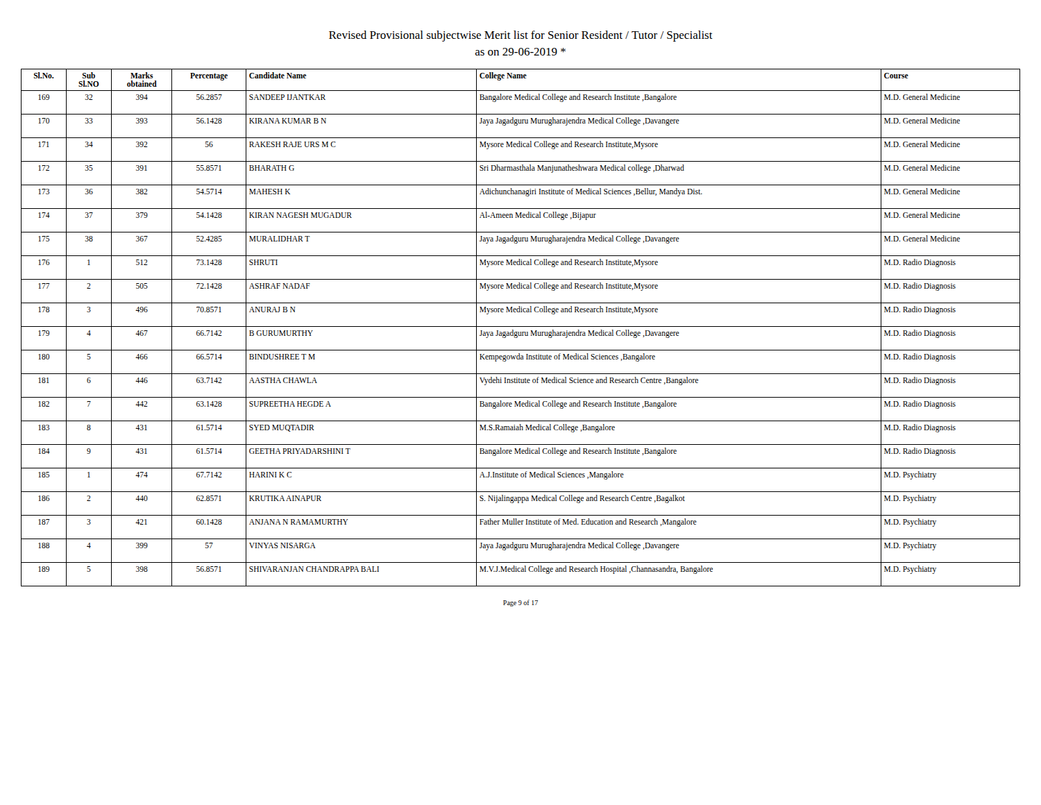Revised Provisional subjectwise Merit list for Senior Resident / Tutor / Specialist
as on 29-06-2019 *
| Sl.No. | Sub Sl.NO | Marks obtained | Percentage | Candidate Name | College Name | Course |
| --- | --- | --- | --- | --- | --- | --- |
| 169 | 32 | 394 | 56.2857 | SANDEEP IJANTKAR | Bangalore Medical College and Research Institute ,Bangalore | M.D. General Medicine |
| 170 | 33 | 393 | 56.1428 | KIRANA KUMAR B N | Jaya Jagadguru Murugharajendra Medical College ,Davangere | M.D. General Medicine |
| 171 | 34 | 392 | 56 | RAKESH RAJE URS M C | Mysore Medical College and Research Institute,Mysore | M.D. General Medicine |
| 172 | 35 | 391 | 55.8571 | BHARATH G | Sri Dharmasthala Manjunatheshwara Medical college ,Dharwad | M.D. General Medicine |
| 173 | 36 | 382 | 54.5714 | MAHESH K | Adichunchanagiri Institute of Medical Sciences ,Bellur, Mandya Dist. | M.D. General Medicine |
| 174 | 37 | 379 | 54.1428 | KIRAN NAGESH MUGADUR | Al-Ameen Medical College ,Bijapur | M.D. General Medicine |
| 175 | 38 | 367 | 52.4285 | MURALIDHAR T | Jaya Jagadguru Murugharajendra Medical College ,Davangere | M.D. General Medicine |
| 176 | 1 | 512 | 73.1428 | SHRUTI | Mysore Medical College and Research Institute,Mysore | M.D. Radio Diagnosis |
| 177 | 2 | 505 | 72.1428 | ASHRAF NADAF | Mysore Medical College and Research Institute,Mysore | M.D. Radio Diagnosis |
| 178 | 3 | 496 | 70.8571 | ANURAJ B N | Mysore Medical College and Research Institute,Mysore | M.D. Radio Diagnosis |
| 179 | 4 | 467 | 66.7142 | B GURUMURTHY | Jaya Jagadguru Murugharajendra Medical College ,Davangere | M.D. Radio Diagnosis |
| 180 | 5 | 466 | 66.5714 | BINDUSHREE T M | Kempegowda Institute of Medical Sciences ,Bangalore | M.D. Radio Diagnosis |
| 181 | 6 | 446 | 63.7142 | AASTHA CHAWLA | Vydehi Institute of Medical Science and Research Centre ,Bangalore | M.D. Radio Diagnosis |
| 182 | 7 | 442 | 63.1428 | SUPREETHA HEGDE A | Bangalore Medical College and Research Institute ,Bangalore | M.D. Radio Diagnosis |
| 183 | 8 | 431 | 61.5714 | SYED MUQTADIR | M.S.Ramaiah Medical College ,Bangalore | M.D. Radio Diagnosis |
| 184 | 9 | 431 | 61.5714 | GEETHA PRIYADARSHINI T | Bangalore Medical College and Research Institute ,Bangalore | M.D. Radio Diagnosis |
| 185 | 1 | 474 | 67.7142 | HARINI K C | A.J.Institute of Medical Sciences ,Mangalore | M.D. Psychiatry |
| 186 | 2 | 440 | 62.8571 | KRUTIKA AINAPUR | S. Nijalingappa Medical College and Research Centre ,Bagalkot | M.D. Psychiatry |
| 187 | 3 | 421 | 60.1428 | ANJANA N RAMAMURTHY | Father Muller Institute of Med. Education and Research ,Mangalore | M.D. Psychiatry |
| 188 | 4 | 399 | 57 | VINYAS NISARGA | Jaya Jagadguru Murugharajendra Medical College ,Davangere | M.D. Psychiatry |
| 189 | 5 | 398 | 56.8571 | SHIVARANJAN CHANDRAPPA BALI | M.V.J.Medical College and Research Hospital ,Channasandra, Bangalore | M.D. Psychiatry |
Page 9 of 17